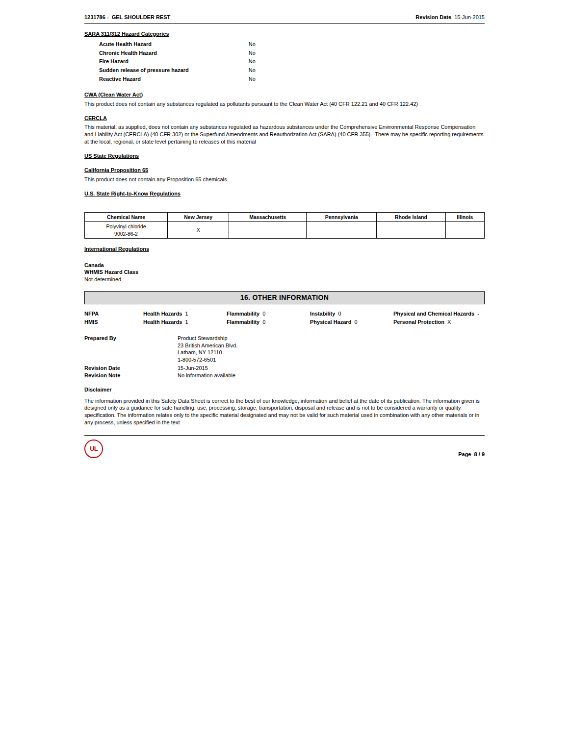1231786 - GEL SHOULDER REST
Revision Date 15-Jun-2015
SARA 311/312 Hazard Categories
| Acute Health Hazard | No |
| Chronic Health Hazard | No |
| Fire Hazard | No |
| Sudden release of pressure hazard | No |
| Reactive Hazard | No |
CWA (Clean Water Act)
This product does not contain any substances regulated as pollutants pursuant to the Clean Water Act (40 CFR 122.21 and 40 CFR 122.42)
CERCLA
This material, as supplied, does not contain any substances regulated as hazardous substances under the Comprehensive Environmental Response Compensation and Liability Act (CERCLA) (40 CFR 302) or the Superfund Amendments and Reauthorization Act (SARA) (40 CFR 355). There may be specific reporting requirements at the local, regional, or state level pertaining to releases of this material
US State Regulations
California Proposition 65
This product does not contain any Proposition 65 chemicals.
U.S. State Right-to-Know Regulations
.
| Chemical Name | New Jersey | Massachusetts | Pennsylvania | Rhode Island | Illinois |
| --- | --- | --- | --- | --- | --- |
| Polyvinyl chloride 9002-86-2 | X | | | | |
International Regulations
Canada
WHMIS Hazard Class
Not determined
16. OTHER INFORMATION
NFPA
Health Hazards 1
Flammability 0
Instability 0
Physical and Chemical Hazards -
HMIS
Health Hazards 1
Flammability 0
Physical Hazard 0
Personal Protection X
Prepared By
Product Stewardship
23 British American Blvd.
Latham, NY 12110
1-800-572-6501
Revision Date
15-Jun-2015
Revision Note
No information available
Disclaimer
The information provided in this Safety Data Sheet is correct to the best of our knowledge, information and belief at the date of its publication. The information given is designed only as a guidance for safe handling, use, processing, storage, transportation, disposal and release and is not to be considered a warranty or quality specification. The information relates only to the specific material designated and may not be valid for such material used in combination with any other materials or in any process, unless specified in the text
UL
Page 8 / 9